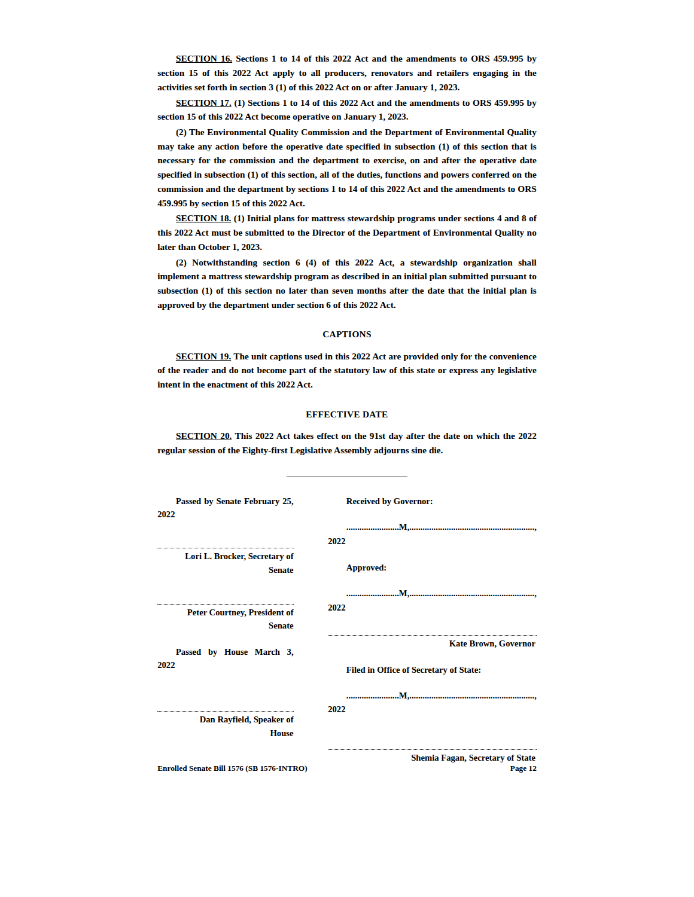SECTION 16. Sections 1 to 14 of this 2022 Act and the amendments to ORS 459.995 by section 15 of this 2022 Act apply to all producers, renovators and retailers engaging in the activities set forth in section 3 (1) of this 2022 Act on or after January 1, 2023.
SECTION 17. (1) Sections 1 to 14 of this 2022 Act and the amendments to ORS 459.995 by section 15 of this 2022 Act become operative on January 1, 2023.
(2) The Environmental Quality Commission and the Department of Environmental Quality may take any action before the operative date specified in subsection (1) of this section that is necessary for the commission and the department to exercise, on and after the operative date specified in subsection (1) of this section, all of the duties, functions and powers conferred on the commission and the department by sections 1 to 14 of this 2022 Act and the amendments to ORS 459.995 by section 15 of this 2022 Act.
SECTION 18. (1) Initial plans for mattress stewardship programs under sections 4 and 8 of this 2022 Act must be submitted to the Director of the Department of Environmental Quality no later than October 1, 2023.
(2) Notwithstanding section 6 (4) of this 2022 Act, a stewardship organization shall implement a mattress stewardship program as described in an initial plan submitted pursuant to subsection (1) of this section no later than seven months after the date that the initial plan is approved by the department under section 6 of this 2022 Act.
CAPTIONS
SECTION 19. The unit captions used in this 2022 Act are provided only for the convenience of the reader and do not become part of the statutory law of this state or express any legislative intent in the enactment of this 2022 Act.
EFFECTIVE DATE
SECTION 20. This 2022 Act takes effect on the 91st day after the date on which the 2022 regular session of the Eighty-first Legislative Assembly adjourns sine die.
| Passed by Senate February 25, 2022 Lori L. Brocker, Secretary of Senate Peter Courtney, President of Senate Passed by House March 3, 2022 Dan Rayfield, Speaker of House | Received by Governor: ........................M,........................................................., 2022 Approved: ........................M,........................................................., 2022 Kate Brown, Governor Filed in Office of Secretary of State: ........................M,........................................................., 2022 Shemia Fagan, Secretary of State |
Enrolled Senate Bill 1576 (SB 1576-INTRO) Page 12